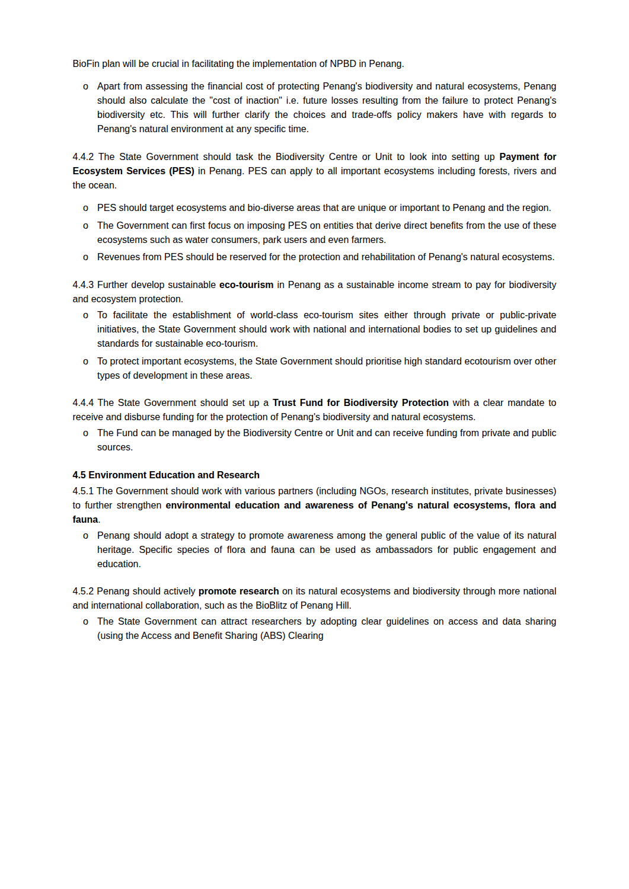BioFin plan will be crucial in facilitating the implementation of NPBD in Penang.
Apart from assessing the financial cost of protecting Penang's biodiversity and natural ecosystems, Penang should also calculate the "cost of inaction" i.e. future losses resulting from the failure to protect Penang's biodiversity etc. This will further clarify the choices and trade-offs policy makers have with regards to Penang's natural environment at any specific time.
4.4.2 The State Government should task the Biodiversity Centre or Unit to look into setting up Payment for Ecosystem Services (PES) in Penang. PES can apply to all important ecosystems including forests, rivers and the ocean.
PES should target ecosystems and bio-diverse areas that are unique or important to Penang and the region.
The Government can first focus on imposing PES on entities that derive direct benefits from the use of these ecosystems such as water consumers, park users and even farmers.
Revenues from PES should be reserved for the protection and rehabilitation of Penang's natural ecosystems.
4.4.3 Further develop sustainable eco-tourism in Penang as a sustainable income stream to pay for biodiversity and ecosystem protection.
To facilitate the establishment of world-class eco-tourism sites either through private or public-private initiatives, the State Government should work with national and international bodies to set up guidelines and standards for sustainable eco-tourism.
To protect important ecosystems, the State Government should prioritise high standard ecotourism over other types of development in these areas.
4.4.4 The State Government should set up a Trust Fund for Biodiversity Protection with a clear mandate to receive and disburse funding for the protection of Penang's biodiversity and natural ecosystems.
The Fund can be managed by the Biodiversity Centre or Unit and can receive funding from private and public sources.
4.5 Environment Education and Research
4.5.1 The Government should work with various partners (including NGOs, research institutes, private businesses) to further strengthen environmental education and awareness of Penang's natural ecosystems, flora and fauna.
Penang should adopt a strategy to promote awareness among the general public of the value of its natural heritage. Specific species of flora and fauna can be used as ambassadors for public engagement and education.
4.5.2 Penang should actively promote research on its natural ecosystems and biodiversity through more national and international collaboration, such as the BioBlitz of Penang Hill.
The State Government can attract researchers by adopting clear guidelines on access and data sharing (using the Access and Benefit Sharing (ABS) Clearing